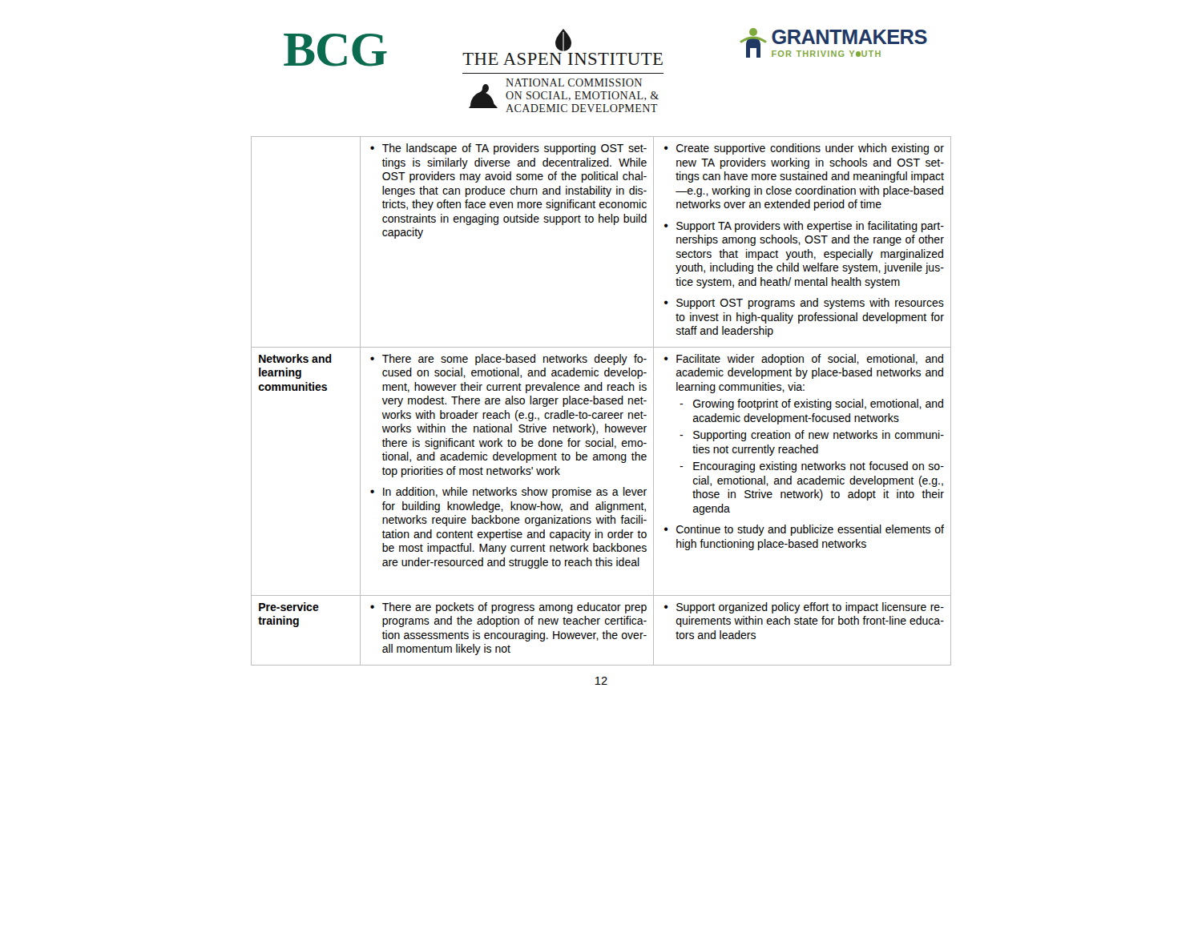BCG
THE ASPEN INSTITUTE
National Commission
on Social, Emotional, &
Academic Development
GRANTMAKERS
FOR THRIVING Y UTH
| | The landscape of TA providers supporting OST settings is similarly diverse and decentralized. While OST providers may avoid some of the political challenges that can produce churn and instability in districts, they often face even more significant economic constraints in engaging outside support to help build capacity | Create supportive conditions under which existing or new TA providers working in schools and OST settings can have more sustained and meaningful impact—e.g., working in close coordination with place-based networks over an extended period of time Support TA providers with expertise in facilitating partnerships among schools, OST and the range of other sectors that impact youth, especially marginalized youth, including the child welfare system, juvenile justice system, and heath/ mental health system Support OST programs and systems with resources to invest in high-quality professional development for staff and leadership |
| Networks and learning communities | There are some place-based networks deeply focused on social, emotional, and academic development, however their current prevalence and reach is very modest. There are also larger place-based networks with broader reach (e.g., cradle-to-career networks within the national Strive network), however there is significant work to be done for social, emotional, and academic development to be among the top priorities of most networks' work In addition, while networks show promise as a lever for building knowledge, know-how, and alignment, networks require backbone organizations with facilitation and content expertise and capacity in order to be most impactful. Many current network backbones are under-resourced and struggle to reach this ideal | Facilitate wider adoption of social, emotional, and academic development by place-based networks and learning communities, via: Growing footprint of existing social, emotional, and academic development-focused networks Supporting creation of new networks in communities not currently reached Encouraging existing networks not focused on social, emotional, and academic development (e.g., those in Strive network) to adopt it into their agenda Continue to study and publicize essential elements of high functioning place-based networks |
| Pre-service training | There are pockets of progress among educator prep programs and the adoption of new teacher certification assessments is encouraging. However, the overall momentum likely is not | Support organized policy effort to impact licensure requirements within each state for both front-line educators and leaders |
12